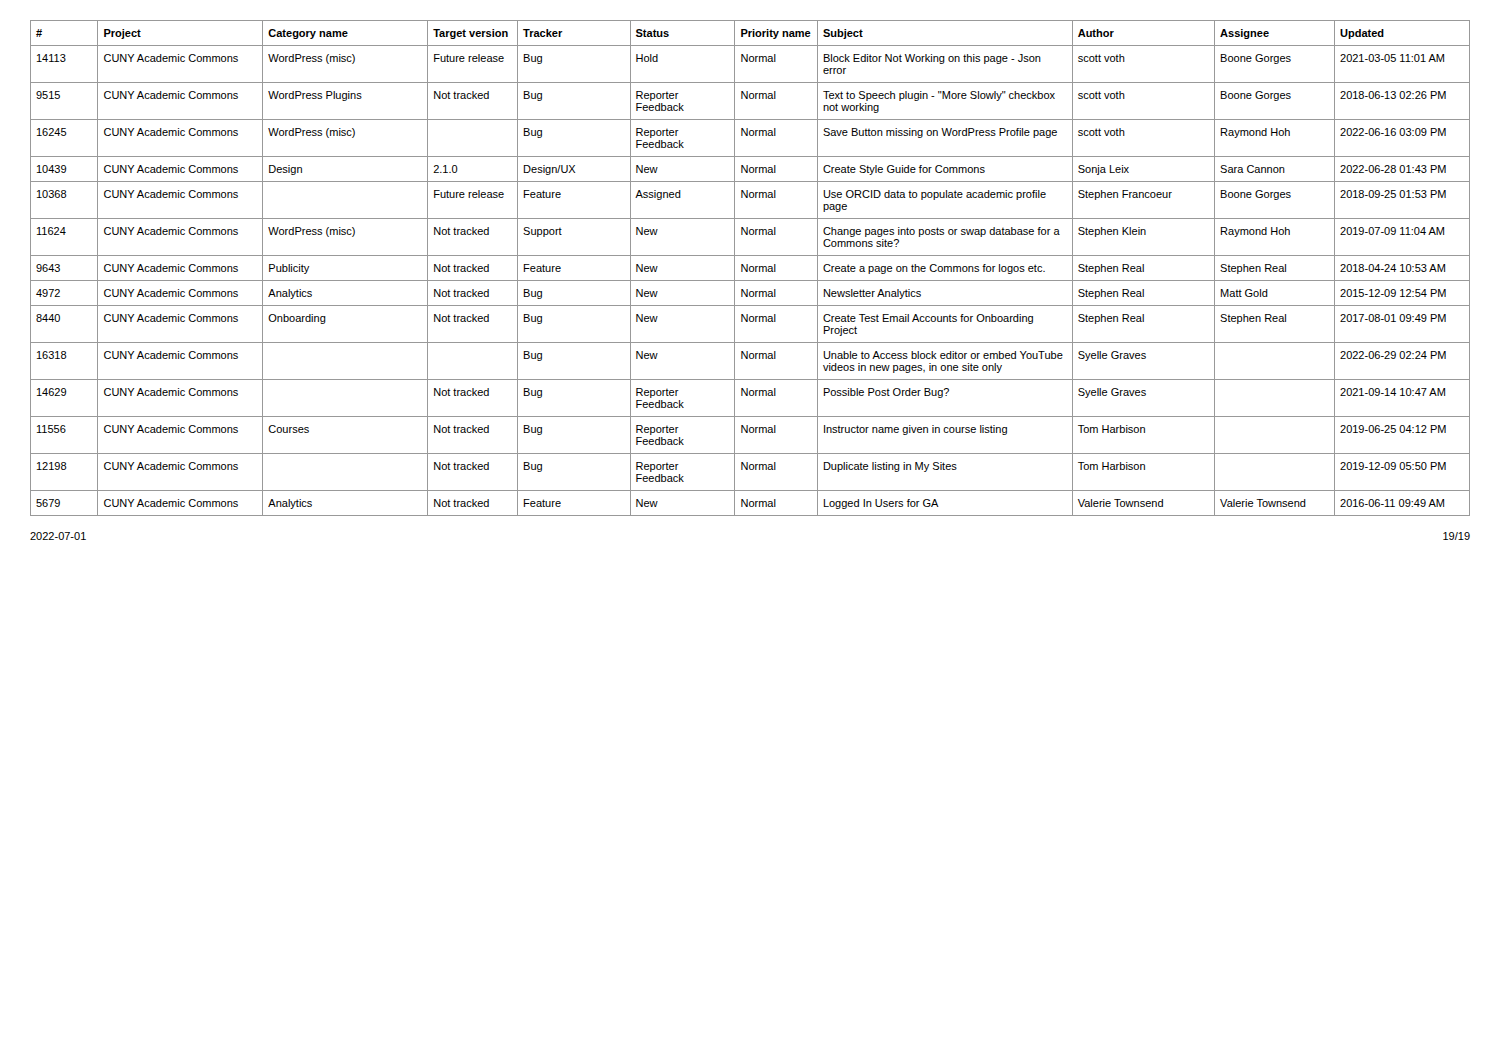| # | Project | Category name | Target version | Tracker | Status | Priority name | Subject | Author | Assignee | Updated |
| --- | --- | --- | --- | --- | --- | --- | --- | --- | --- | --- |
| 14113 | CUNY Academic Commons | WordPress (misc) | Future release | Bug | Hold | Normal | Block Editor Not Working on this page - Json error | scott voth | Boone Gorges | 2021-03-05 11:01 AM |
| 9515 | CUNY Academic Commons | WordPress Plugins | Not tracked | Bug | Reporter Feedback | Normal | Text to Speech plugin - "More Slowly" checkbox not working | scott voth | Boone Gorges | 2018-06-13 02:26 PM |
| 16245 | CUNY Academic Commons | WordPress (misc) | | Bug | Reporter Feedback | Normal | Save Button missing on WordPress Profile page | scott voth | Raymond Hoh | 2022-06-16 03:09 PM |
| 10439 | CUNY Academic Commons | Design | 2.1.0 | Design/UX | New | Normal | Create Style Guide for Commons | Sonja Leix | Sara Cannon | 2022-06-28 01:43 PM |
| 10368 | CUNY Academic Commons | | Future release | Feature | Assigned | Normal | Use ORCID data to populate academic profile page | Stephen Francoeur | Boone Gorges | 2018-09-25 01:53 PM |
| 11624 | CUNY Academic Commons | WordPress (misc) | Not tracked | Support | New | Normal | Change pages into posts or swap database for a Commons site? | Stephen Klein | Raymond Hoh | 2019-07-09 11:04 AM |
| 9643 | CUNY Academic Commons | Publicity | Not tracked | Feature | New | Normal | Create a page on the Commons for logos etc. | Stephen Real | Stephen Real | 2018-04-24 10:53 AM |
| 4972 | CUNY Academic Commons | Analytics | Not tracked | Bug | New | Normal | Newsletter Analytics | Stephen Real | Matt Gold | 2015-12-09 12:54 PM |
| 8440 | CUNY Academic Commons | Onboarding | Not tracked | Bug | New | Normal | Create Test Email Accounts for Onboarding Project | Stephen Real | Stephen Real | 2017-08-01 09:49 PM |
| 16318 | CUNY Academic Commons | | | Bug | New | Normal | Unable to Access block editor or embed YouTube videos in new pages, in one site only | Syelle Graves | | 2022-06-29 02:24 PM |
| 14629 | CUNY Academic Commons | | Not tracked | Bug | Reporter Feedback | Normal | Possible Post Order Bug? | Syelle Graves | | 2021-09-14 10:47 AM |
| 11556 | CUNY Academic Commons | Courses | Not tracked | Bug | Reporter Feedback | Normal | Instructor name given in course listing | Tom Harbison | | 2019-06-25 04:12 PM |
| 12198 | CUNY Academic Commons | | Not tracked | Bug | Reporter Feedback | Normal | Duplicate listing in My Sites | Tom Harbison | | 2019-12-09 05:50 PM |
| 5679 | CUNY Academic Commons | Analytics | Not tracked | Feature | New | Normal | Logged In Users for GA | Valerie Townsend | Valerie Townsend | 2016-06-11 09:49 AM |
2022-07-01 19/19